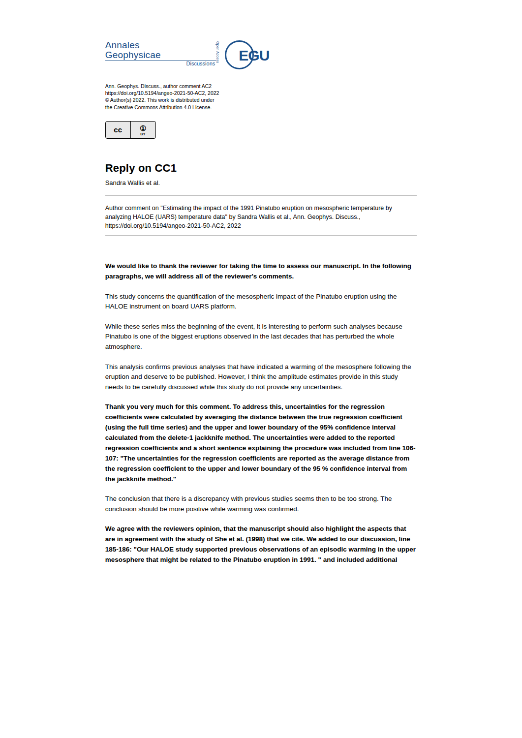Annales
Geophysicae
Discussions
Open Access
EGU
Ann. Geophys. Discuss., author comment AC2
https://doi.org/10.5194/angeo-2021-50-AC2, 2022
© Author(s) 2022. This work is distributed under
the Creative Commons Attribution 4.0 License.
cc
① BY
Reply on CC1
Sandra Wallis et al.
Author comment on "Estimating the impact of the 1991 Pinatubo eruption on mesospheric temperature by analyzing HALOE (UARS) temperature data" by Sandra Wallis et al., Ann. Geophys. Discuss., https://doi.org/10.5194/angeo-2021-50-AC2, 2022
We would like to thank the reviewer for taking the time to assess our manuscript. In the following paragraphs, we will address all of the reviewer's comments.
This study concerns the quantification of the mesospheric impact of the Pinatubo eruption using the HALOE instrument on board UARS platform.
While these series miss the beginning of the event, it is interesting to perform such analyses because Pinatubo is one of the biggest eruptions observed in the last decades that has perturbed the whole atmosphere.
This analysis confirms previous analyses that have indicated a warming of the mesosphere following the eruption and deserve to be published. However, I think the amplitude estimates provide in this study needs to be carefully discussed while this study do not provide any uncertainties.
Thank you very much for this comment. To address this, uncertainties for the regression coefficients were calculated by averaging the distance between the true regression coefficient (using the full time series) and the upper and lower boundary of the 95% confidence interval calculated from the delete-1 jackknife method. The uncertainties were added to the reported regression coefficients and a short sentence explaining the procedure was included from line 106-107: "The uncertainties for the regression coefficients are reported as the average distance from the regression coefficient to the upper and lower boundary of the 95 % confidence interval from the jackknife method."
The conclusion that there is a discrepancy with previous studies seems then to be too strong. The conclusion should be more positive while warming was confirmed.
We agree with the reviewers opinion, that the manuscript should also highlight the aspects that are in agreement with the study of She et al. (1998) that we cite. We added to our discussion, line 185-186: "Our HALOE study supported previous observations of an episodic warming in the upper mesosphere that might be related to the Pinatubo eruption in 1991. " and included additional